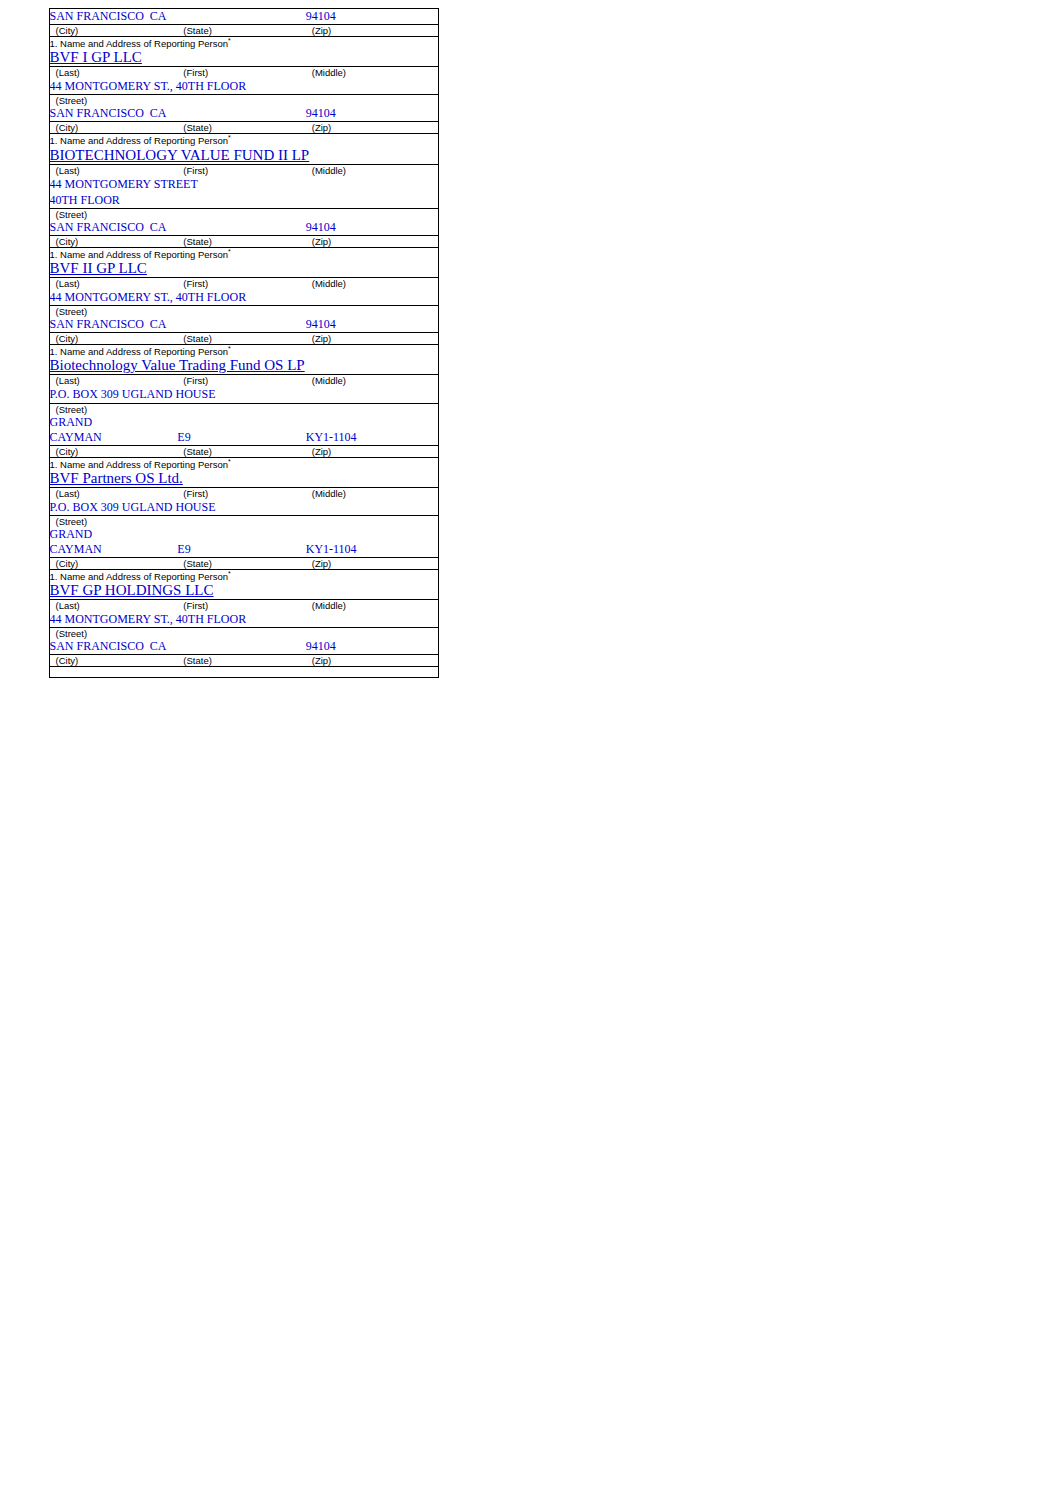| SAN FRANCISCO CA | | 94104 |
| (City) | (State) | (Zip) |
| 1. Name and Address of Reporting Person * |
| BVF I GP LLC |
| (Last) | (First) | (Middle) |
| 44 MONTGOMERY ST., 40TH FLOOR |
| (Street) |
| SAN FRANCISCO CA | | 94104 |
| (City) | (State) | (Zip) |
| 1. Name and Address of Reporting Person * |
| BIOTECHNOLOGY VALUE FUND II LP |
| (Last) | (First) | (Middle) |
| 44 MONTGOMERY STREET 40TH FLOOR |
| (Street) |
| SAN FRANCISCO CA | | 94104 |
| (City) | (State) | (Zip) |
| 1. Name and Address of Reporting Person * |
| BVF II GP LLC |
| (Last) | (First) | (Middle) |
| 44 MONTGOMERY ST., 40TH FLOOR |
| (Street) |
| SAN FRANCISCO CA | | 94104 |
| (City) | (State) | (Zip) |
| 1. Name and Address of Reporting Person * |
| Biotechnology Value Trading Fund OS LP |
| (Last) | (First) | (Middle) |
| P.O. BOX 309 UGLAND HOUSE |
| (Street) |
| GRAND CAYMAN | E9 | KY1-1104 |
| (City) | (State) | (Zip) |
| 1. Name and Address of Reporting Person * |
| BVF Partners OS Ltd. |
| (Last) | (First) | (Middle) |
| P.O. BOX 309 UGLAND HOUSE |
| (Street) |
| GRAND CAYMAN | E9 | KY1-1104 |
| (City) | (State) | (Zip) |
| 1. Name and Address of Reporting Person * |
| BVF GP HOLDINGS LLC |
| (Last) | (First) | (Middle) |
| 44 MONTGOMERY ST., 40TH FLOOR |
| (Street) |
| SAN FRANCISCO CA | | 94104 |
| (City) | (State) | (Zip) |